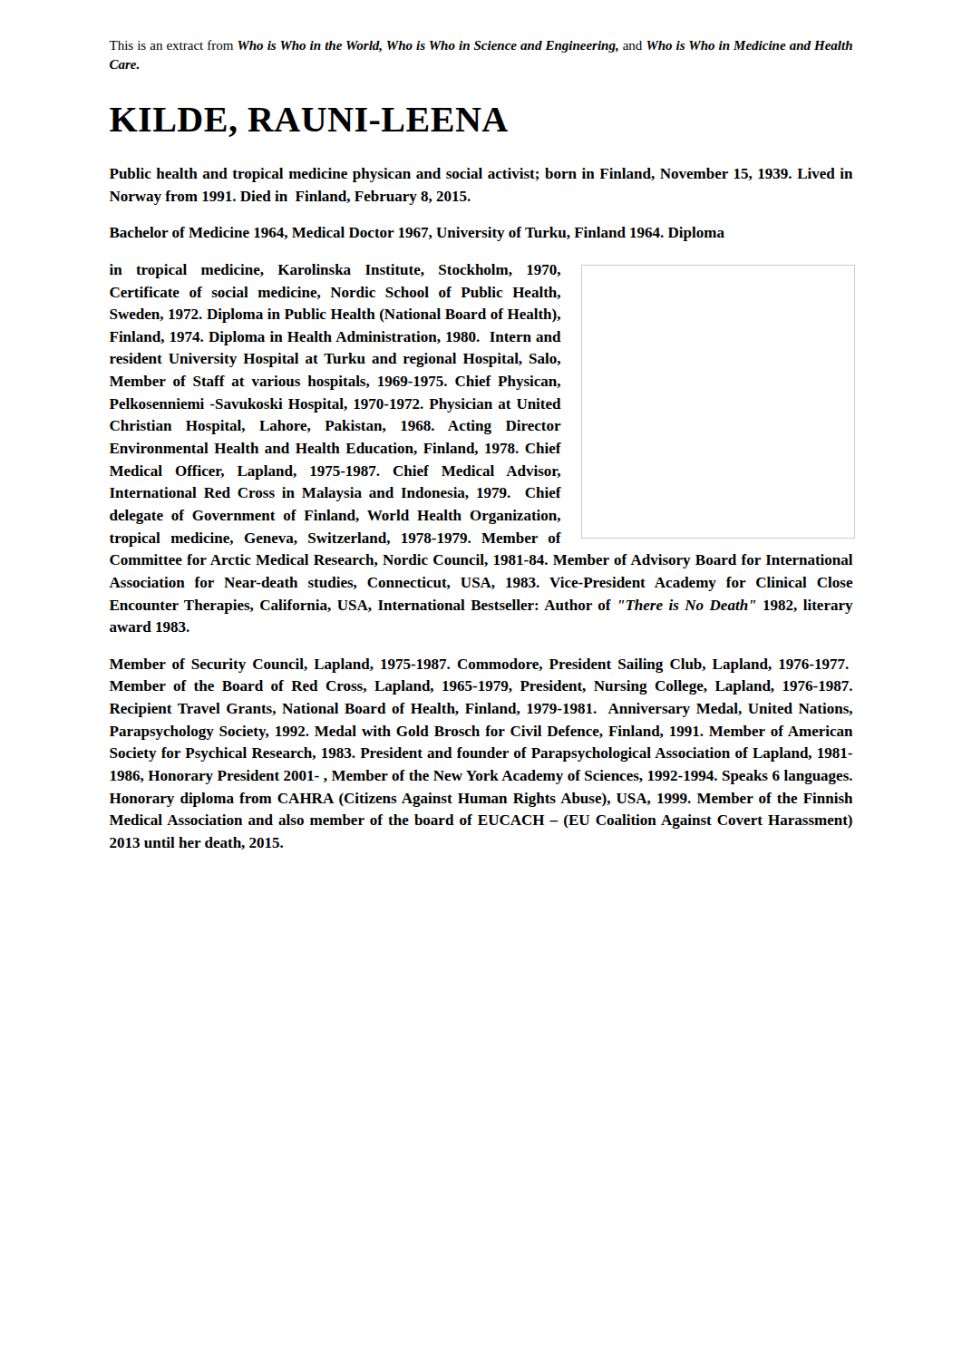This is an extract from Who is Who in the World, Who is Who in Science and Engineering, and Who is Who in Medicine and Health Care.
KILDE, RAUNI-LEENA
Public health and tropical medicine physican and social activist; born in Finland, November 15, 1939. Lived in Norway from 1991. Died in Finland, February 8, 2015.
Bachelor of Medicine 1964, Medical Doctor 1967, University of Turku, Finland 1964. Diploma
in tropical medicine, Karolinska Institute, Stockholm, 1970, Certificate of social medicine, Nordic School of Public Health, Sweden, 1972. Diploma in Public Health (National Board of Health), Finland, 1974. Diploma in Health Administration, 1980. Intern and resident University Hospital at Turku and regional Hospital, Salo, Member of Staff at various hospitals, 1969-1975. Chief Physican, Pelkosenniemi -Savukoski Hospital, 1970-1972. Physician at United Christian Hospital, Lahore, Pakistan, 1968. Acting Director Environmental Health and Health Education, Finland, 1978. Chief Medical Officer, Lapland, 1975-1987. Chief Medical Advisor, International Red Cross in Malaysia and Indonesia, 1979. Chief delegate of Government of Finland, World Health Organization, tropical medicine, Geneva, Switzerland, 1978-1979. Member of Committee for Arctic Medical Research, Nordic Council, 1981-84. Member of Advisory Board for International Association for Near-death studies, Connecticut, USA, 1983. Vice-President Academy for Clinical Close Encounter Therapies, California, USA, International Bestseller: Author of "There is No Death" 1982, literary award 1983.
Member of Security Council, Lapland, 1975-1987. Commodore, President Sailing Club, Lapland, 1976-1977. Member of the Board of Red Cross, Lapland, 1965-1979, President, Nursing College, Lapland, 1976-1987. Recipient Travel Grants, National Board of Health, Finland, 1979-1981. Anniversary Medal, United Nations, Parapsychology Society, 1992. Medal with Gold Brosch for Civil Defence, Finland, 1991. Member of American Society for Psychical Research, 1983. President and founder of Parapsychological Association of Lapland, 1981-1986, Honorary President 2001- , Member of the New York Academy of Sciences, 1992-1994. Speaks 6 languages. Honorary diploma from CAHRA (Citizens Against Human Rights Abuse), USA, 1999. Member of the Finnish Medical Association and also member of the board of EUCACH – (EU Coalition Against Covert Harassment) 2013 until her death, 2015.